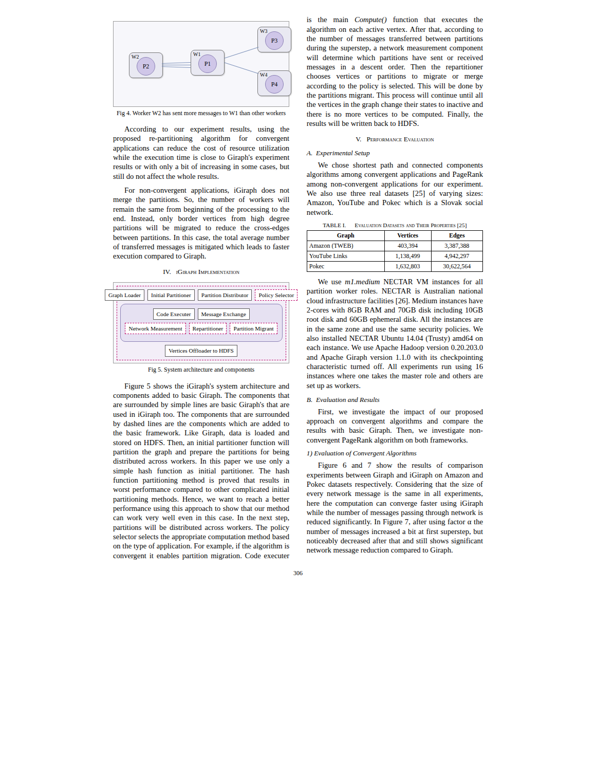W2 P2
W1 P1
W3 P3
W4 P4
Fig 4. Worker W2 has sent more messages to W1 than other workers
According to our experiment results, using the proposed re-partitioning algorithm for convergent applications can reduce the cost of resource utilization while the execution time is close to Giraph's experiment results or with only a bit of increasing in some cases, but still do not affect the whole results.
For non-convergent applications, iGiraph does not merge the partitions. So, the number of workers will remain the same from beginning of the processing to the end. Instead, only border vertices from high degree partitions will be migrated to reduce the cross-edges between partitions. In this case, the total average number of transferred messages is mitigated which leads to faster execution compared to Giraph.
IV. iGiraph Implementation
Graph Loader
Initial Partitioner
Partition Distributor
Policy Selector
Code Executer
Message Exchange
Network Measurement
Repartitioner
Partition Migrant
Vertices Offloader to HDFS
Fig 5. System architecture and components
Figure 5 shows the iGiraph's system architecture and components added to basic Giraph. The components that are surrounded by simple lines are basic Giraph's that are used in iGiraph too. The components that are surrounded by dashed lines are the components which are added to the basic framework. Like Giraph, data is loaded and stored on HDFS. Then, an initial partitioner function will partition the graph and prepare the partitions for being distributed across workers. In this paper we use only a simple hash function as initial partitioner. The hash function partitioning method is proved that results in worst performance compared to other complicated initial partitioning methods. Hence, we want to reach a better performance using this approach to show that our method can work very well even in this case. In the next step, partitions will be distributed across workers. The policy selector selects the appropriate computation method based on the type of application. For example, if the algorithm is convergent it enables partition migration. Code executer is the main Compute() function that executes the algorithm on each active vertex. After that, according to the number of messages transferred between partitions during the superstep, a network measurement component will determine which partitions have sent or received messages in a descent order. Then the repartitioner chooses vertices or partitions to migrate or merge according to the policy is selected. This will be done by the partitions migrant. This process will continue until all the vertices in the graph change their states to inactive and there is no more vertices to be computed. Finally, the results will be written back to HDFS.
V. Performance Evaluation
A. Experimental Setup
We chose shortest path and connected components algorithms among convergent applications and PageRank among non-convergent applications for our experiment. We also use three real datasets [25] of varying sizes: Amazon, YouTube and Pokec which is a Slovak social network.
TABLE I. Evaluation Datasets and Their Properties [25]
| Graph | Vertices | Edges |
| --- | --- | --- |
| Amazon (TWEB) | 403,394 | 3,387,388 |
| YouTube Links | 1,138,499 | 4,942,297 |
| Pokec | 1,632,803 | 30,622,564 |
We use m1.medium NECTAR VM instances for all partition worker roles. NECTAR is Australian national cloud infrastructure facilities [26]. Medium instances have 2-cores with 8GB RAM and 70GB disk including 10GB root disk and 60GB ephemeral disk. All the instances are in the same zone and use the same security policies. We also installed NECTAR Ubuntu 14.04 (Trusty) amd64 on each instance. We use Apache Hadoop version 0.20.203.0 and Apache Giraph version 1.1.0 with its checkpointing characteristic turned off. All experiments run using 16 instances where one takes the master role and others are set up as workers.
B. Evaluation and Results
First, we investigate the impact of our proposed approach on convergent algorithms and compare the results with basic Giraph. Then, we investigate non-convergent PageRank algorithm on both frameworks.
1) Evaluation of Convergent Algorithms
Figure 6 and 7 show the results of comparison experiments between Giraph and iGiraph on Amazon and Pokec datasets respectively. Considering that the size of every network message is the same in all experiments, here the computation can converge faster using iGiraph while the number of messages passing through network is reduced significantly. In Figure 7, after using factor α the number of messages increased a bit at first superstep, but noticeably decreased after that and still shows significant network message reduction compared to Giraph.
306